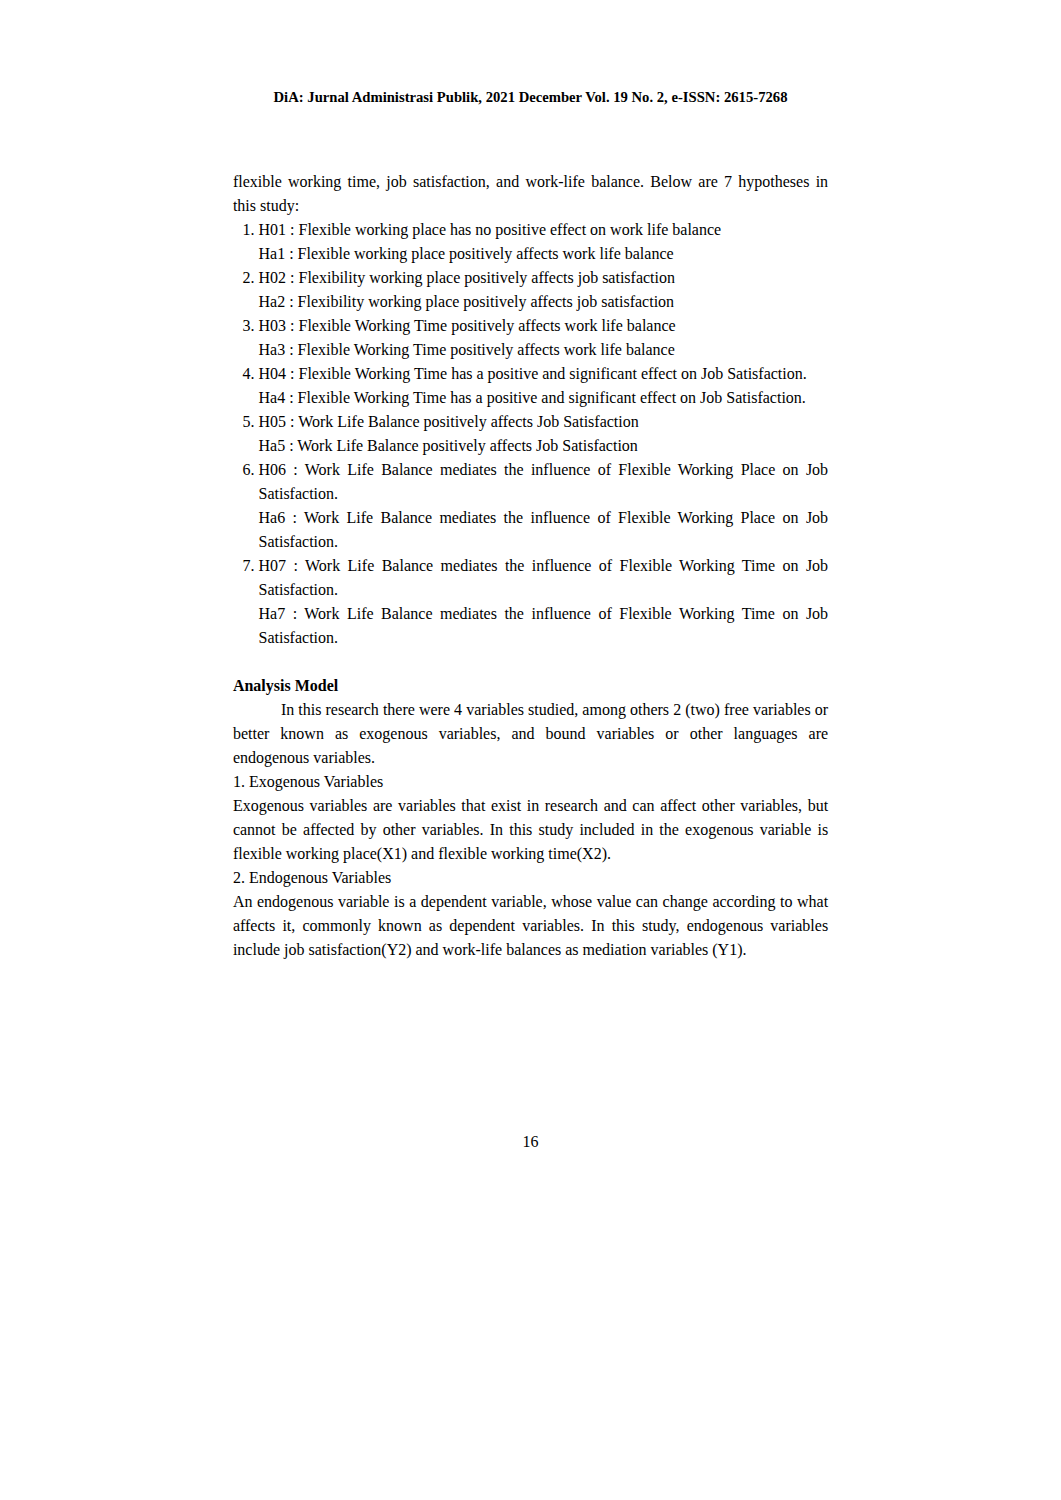DiA: Jurnal Administrasi Publik, 2021 December Vol. 19 No. 2, e-ISSN: 2615-7268
flexible working time, job satisfaction, and work-life balance. Below are 7 hypotheses in this study:
H01 : Flexible working place has no positive effect on work life balance
Ha1 : Flexible working place positively affects work life balance
H02 : Flexibility working place positively affects job satisfaction
Ha2 : Flexibility working place positively affects job satisfaction
H03 : Flexible Working Time positively affects work life balance
Ha3 : Flexible Working Time positively affects work life balance
H04 : Flexible Working Time has a positive and significant effect on Job Satisfaction.
Ha4 : Flexible Working Time has a positive and significant effect on Job Satisfaction.
H05 : Work Life Balance positively affects Job Satisfaction
Ha5 : Work Life Balance positively affects Job Satisfaction
H06 : Work Life Balance mediates the influence of Flexible Working Place on Job Satisfaction.
Ha6 : Work Life Balance mediates the influence of Flexible Working Place on Job Satisfaction.
H07 : Work Life Balance mediates the influence of Flexible Working Time on Job Satisfaction.
Ha7 : Work Life Balance mediates the influence of Flexible Working Time on Job Satisfaction.
Analysis Model
In this research there were 4 variables studied, among others 2 (two) free variables or better known as exogenous variables, and bound variables or other languages are endogenous variables.
1. Exogenous Variables
Exogenous variables are variables that exist in research and can affect other variables, but cannot be affected by other variables. In this study included in the exogenous variable is flexible working place(X1) and flexible working time(X2).
2. Endogenous Variables
An endogenous variable is a dependent variable, whose value can change according to what affects it, commonly known as dependent variables. In this study, endogenous variables include job satisfaction(Y2) and work-life balances as mediation variables (Y1).
16